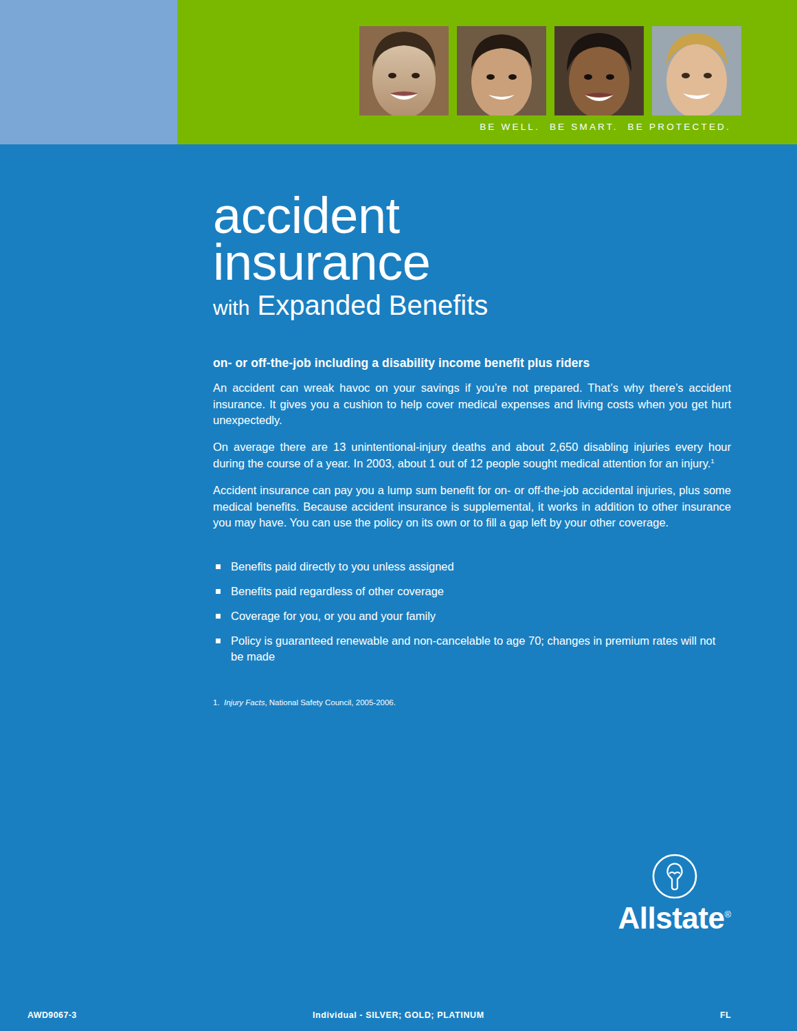BE WELL. BE SMART. BE PROTECTED.
accidentinsurance
with Expanded Benefits
on- or off-the-job including a disability income benefit plus riders
An accident can wreak havoc on your savings if you’re not prepared. That’s why there’s accident insurance. It gives you a cushion to help cover medical expenses and living costs when you get hurt unexpectedly.
On average there are 13 unintentional-injury deaths and about 2,650 disabling injuries every hour during the course of a year. In 2003, about 1 out of 12 people sought medical attention for an injury.1
Accident insurance can pay you a lump sum benefit for on- or off-the-job accidental injuries, plus some medical benefits. Because accident insurance is supplemental, it works in addition to other insurance you may have. You can use the policy on its own or to fill a gap left by your other coverage.
Benefits paid directly to you unless assigned
Benefits paid regardless of other coverage
Coverage for you, or you and your family
Policy is guaranteed renewable and non-cancelable to age 70; changes in premium rates will not be made
1. Injury Facts, National Safety Council, 2005-2006.
Allstate®
AWD9067-3 Individual - SILVER; GOLD; PLATINUM FL